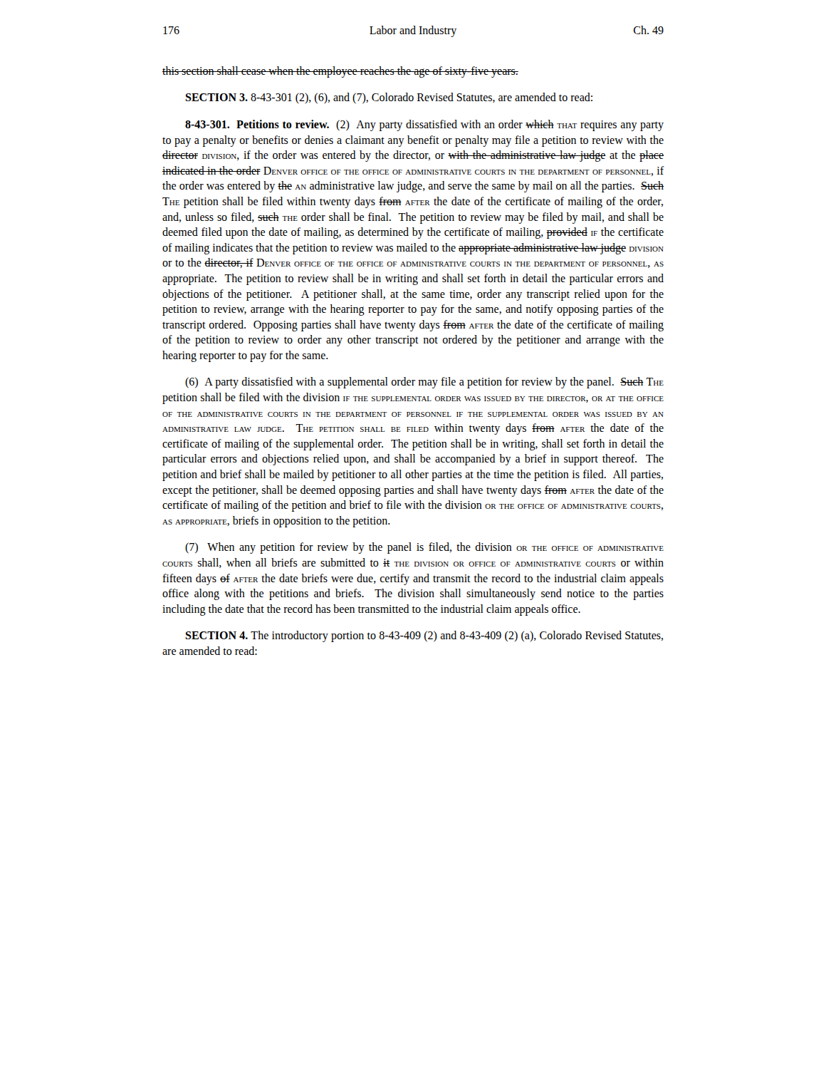176
Labor and Industry
Ch. 49
this section shall cease when the employee reaches the age of sixty-five years.
SECTION 3. 8-43-301 (2), (6), and (7), Colorado Revised Statutes, are amended to read:
8-43-301. Petitions to review. (2) Any party dissatisfied with an order which that requires any party to pay a penalty or benefits or denies a claimant any benefit or penalty may file a petition to review with the director division, if the order was entered by the director, or with the administrative law judge at the place indicated in the order Denver office of the office of administrative courts in the department of personnel, if the order was entered by the an administrative law judge, and serve the same by mail on all the parties. Such The petition shall be filed within twenty days from after the date of the certificate of mailing of the order, and, unless so filed, such the order shall be final. The petition to review may be filed by mail, and shall be deemed filed upon the date of mailing, as determined by the certificate of mailing, provided if the certificate of mailing indicates that the petition to review was mailed to the appropriate administrative law judge division or to the director, if Denver office of the office of administrative courts in the department of personnel, as appropriate. The petition to review shall be in writing and shall set forth in detail the particular errors and objections of the petitioner. A petitioner shall, at the same time, order any transcript relied upon for the petition to review, arrange with the hearing reporter to pay for the same, and notify opposing parties of the transcript ordered. Opposing parties shall have twenty days from after the date of the certificate of mailing of the petition to review to order any other transcript not ordered by the petitioner and arrange with the hearing reporter to pay for the same.
(6) A party dissatisfied with a supplemental order may file a petition for review by the panel. Such The petition shall be filed with the division if the supplemental order was issued by the director, or at the office of the administrative courts in the department of personnel if the supplemental order was issued by an administrative law judge. The petition shall be filed within twenty days from after the date of the certificate of mailing of the supplemental order. The petition shall be in writing, shall set forth in detail the particular errors and objections relied upon, and shall be accompanied by a brief in support thereof. The petition and brief shall be mailed by petitioner to all other parties at the time the petition is filed. All parties, except the petitioner, shall be deemed opposing parties and shall have twenty days from after the date of the certificate of mailing of the petition and brief to file with the division or the office of administrative courts, as appropriate, briefs in opposition to the petition.
(7) When any petition for review by the panel is filed, the division or the office of administrative courts shall, when all briefs are submitted to it the division or office of administrative courts or within fifteen days of after the date briefs were due, certify and transmit the record to the industrial claim appeals office along with the petitions and briefs. The division shall simultaneously send notice to the parties including the date that the record has been transmitted to the industrial claim appeals office.
SECTION 4. The introductory portion to 8-43-409 (2) and 8-43-409 (2) (a), Colorado Revised Statutes, are amended to read: